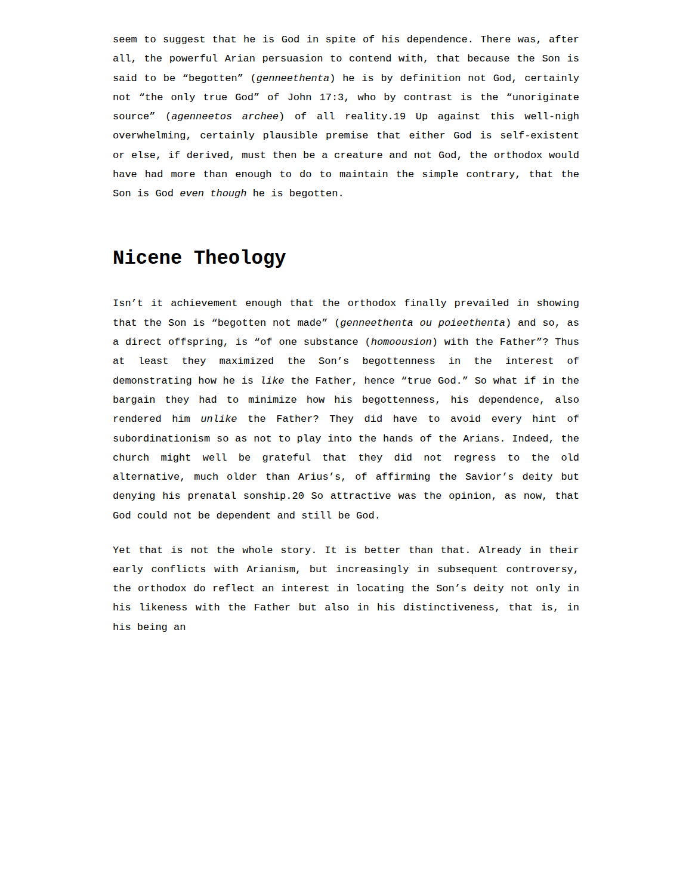seem to suggest that he is God in spite of his dependence. There was, after all, the powerful Arian persuasion to contend with, that because the Son is said to be “begotten” (genneethenta) he is by definition not God, certainly not “the only true God” of John 17:3, who by contrast is the “unoriginate source” (agenneetos archee) of all reality.19 Up against this well-nigh overwhelming, certainly plausible premise that either God is self-existent or else, if derived, must then be a creature and not God, the orthodox would have had more than enough to do to maintain the simple contrary, that the Son is God even though he is begotten.
Nicene Theology
Isn’t it achievement enough that the orthodox finally prevailed in showing that the Son is “begotten not made” (genneethenta ou poieethenta) and so, as a direct offspring, is “of one substance (homoousion) with the Father”? Thus at least they maximized the Son’s begottenness in the interest of demonstrating how he is like the Father, hence “true God.” So what if in the bargain they had to minimize how his begottenness, his dependence, also rendered him unlike the Father? They did have to avoid every hint of subordinationism so as not to play into the hands of the Arians. Indeed, the church might well be grateful that they did not regress to the old alternative, much older than Arius’s, of affirming the Savior’s deity but denying his prenatal sonship.20 So attractive was the opinion, as now, that God could not be dependent and still be God.
Yet that is not the whole story. It is better than that. Already in their early conflicts with Arianism, but increasingly in subsequent controversy, the orthodox do reflect an interest in locating the Son’s deity not only in his likeness with the Father but also in his distinctiveness, that is, in his being an